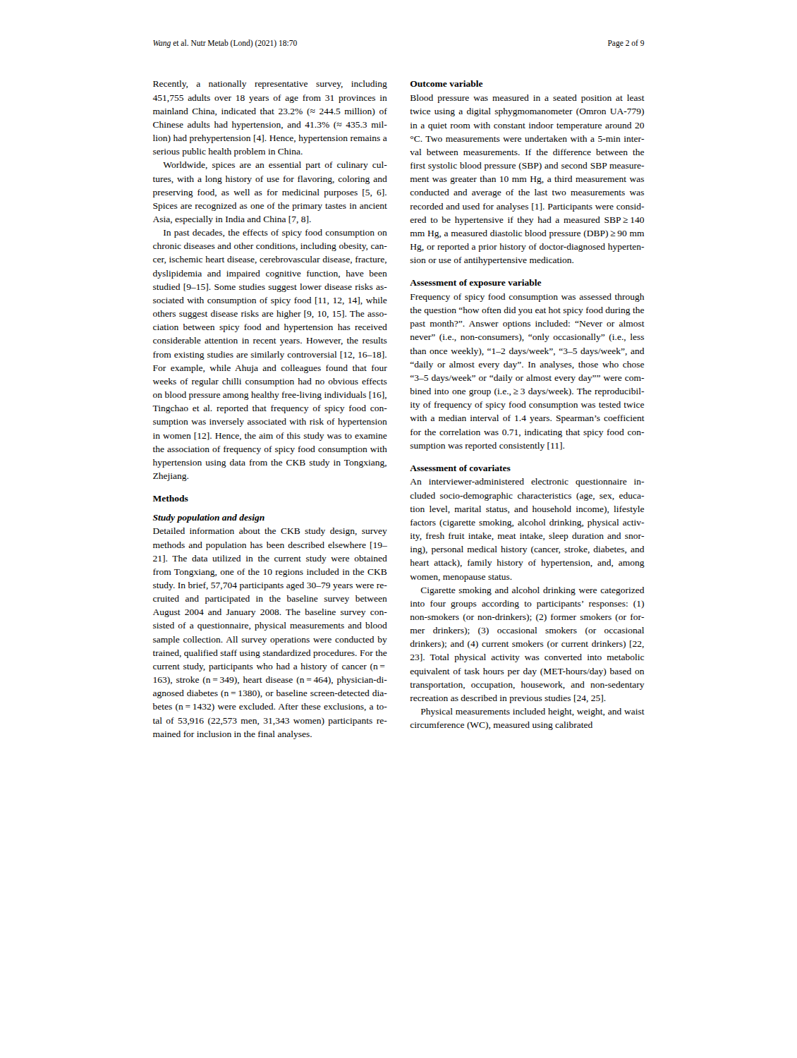Wang et al. Nutr Metab (Lond) (2021) 18:70
Page 2 of 9
Recently, a nationally representative survey, including 451,755 adults over 18 years of age from 31 provinces in mainland China, indicated that 23.2% (≈ 244.5 million) of Chinese adults had hypertension, and 41.3% (≈ 435.3 million) had prehypertension [4]. Hence, hypertension remains a serious public health problem in China.
Worldwide, spices are an essential part of culinary cultures, with a long history of use for flavoring, coloring and preserving food, as well as for medicinal purposes [5, 6]. Spices are recognized as one of the primary tastes in ancient Asia, especially in India and China [7, 8].
In past decades, the effects of spicy food consumption on chronic diseases and other conditions, including obesity, cancer, ischemic heart disease, cerebrovascular disease, fracture, dyslipidemia and impaired cognitive function, have been studied [9–15]. Some studies suggest lower disease risks associated with consumption of spicy food [11, 12, 14], while others suggest disease risks are higher [9, 10, 15]. The association between spicy food and hypertension has received considerable attention in recent years. However, the results from existing studies are similarly controversial [12, 16–18]. For example, while Ahuja and colleagues found that four weeks of regular chilli consumption had no obvious effects on blood pressure among healthy free-living individuals [16], Tingchao et al. reported that frequency of spicy food consumption was inversely associated with risk of hypertension in women [12]. Hence, the aim of this study was to examine the association of frequency of spicy food consumption with hypertension using data from the CKB study in Tongxiang, Zhejiang.
Methods
Study population and design
Detailed information about the CKB study design, survey methods and population has been described elsewhere [19–21]. The data utilized in the current study were obtained from Tongxiang, one of the 10 regions included in the CKB study. In brief, 57,704 participants aged 30–79 years were recruited and participated in the baseline survey between August 2004 and January 2008. The baseline survey consisted of a questionnaire, physical measurements and blood sample collection. All survey operations were conducted by trained, qualified staff using standardized procedures. For the current study, participants who had a history of cancer (n = 163), stroke (n = 349), heart disease (n = 464), physician-diagnosed diabetes (n = 1380), or baseline screen-detected diabetes (n = 1432) were excluded. After these exclusions, a total of 53,916 (22,573 men, 31,343 women) participants remained for inclusion in the final analyses.
Outcome variable
Blood pressure was measured in a seated position at least twice using a digital sphygmomanometer (Omron UA-779) in a quiet room with constant indoor temperature around 20 °C. Two measurements were undertaken with a 5-min interval between measurements. If the difference between the first systolic blood pressure (SBP) and second SBP measurement was greater than 10 mm Hg, a third measurement was conducted and average of the last two measurements was recorded and used for analyses [1]. Participants were considered to be hypertensive if they had a measured SBP ≥ 140 mm Hg, a measured diastolic blood pressure (DBP) ≥ 90 mm Hg, or reported a prior history of doctor-diagnosed hypertension or use of antihypertensive medication.
Assessment of exposure variable
Frequency of spicy food consumption was assessed through the question “how often did you eat hot spicy food during the past month?”. Answer options included: “Never or almost never” (i.e., non-consumers), “only occasionally” (i.e., less than once weekly), “1–2 days/week”, “3–5 days/week”, and “daily or almost every day”. In analyses, those who chose “3–5 days/week” or “daily or almost every day”” were combined into one group (i.e., ≥ 3 days/week). The reproducibility of frequency of spicy food consumption was tested twice with a median interval of 1.4 years. Spearman’s coefficient for the correlation was 0.71, indicating that spicy food consumption was reported consistently [11].
Assessment of covariates
An interviewer-administered electronic questionnaire included socio-demographic characteristics (age, sex, education level, marital status, and household income), lifestyle factors (cigarette smoking, alcohol drinking, physical activity, fresh fruit intake, meat intake, sleep duration and snoring), personal medical history (cancer, stroke, diabetes, and heart attack), family history of hypertension, and, among women, menopause status.
Cigarette smoking and alcohol drinking were categorized into four groups according to participants’ responses: (1) non-smokers (or non-drinkers); (2) former smokers (or former drinkers); (3) occasional smokers (or occasional drinkers); and (4) current smokers (or current drinkers) [22, 23]. Total physical activity was converted into metabolic equivalent of task hours per day (MET-hours/day) based on transportation, occupation, housework, and non-sedentary recreation as described in previous studies [24, 25].
Physical measurements included height, weight, and waist circumference (WC), measured using calibrated